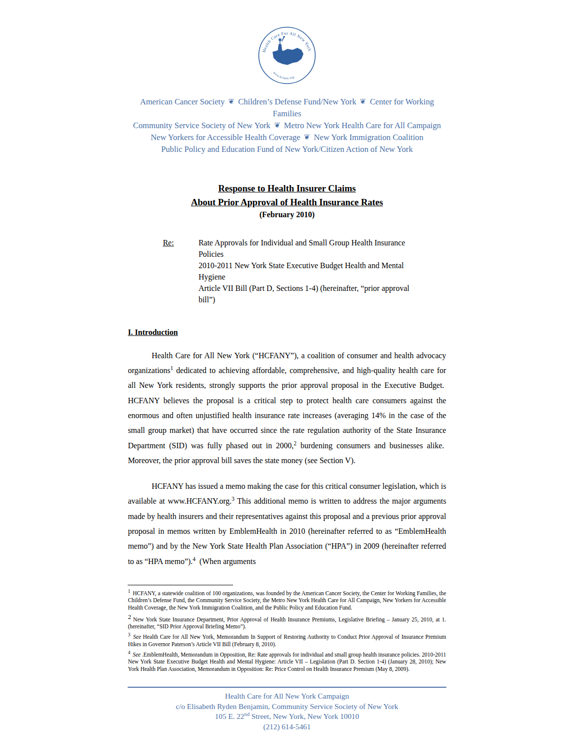Health Care For All New York www.hcfany.org
American Cancer Society ❦ Children’s Defense Fund/New York ❦ Center for Working Families
Community Service Society of New York ❦ Metro New York Health Care for All Campaign
New Yorkers for Accessible Health Coverage ❦ New York Immigration Coalition
Public Policy and Education Fund of New York/Citizen Action of New York
Response to Health Insurer Claims About Prior Approval of Health Insurance Rates
(February 2010)
| Re: | Rate Approvals for Individual and Small Group Health Insurance Policies 2010-2011 New York State Executive Budget Health and Mental Hygiene Article VII Bill (Part D, Sections 1-4) (hereinafter, “prior approval bill”) |
I. Introduction
Health Care for All New York (“HCFANY”), a coalition of consumer and health advocacy organizations1 dedicated to achieving affordable, comprehensive, and high-quality health care for all New York residents, strongly supports the prior approval proposal in the Executive Budget. HCFANY believes the proposal is a critical step to protect health care consumers against the enormous and often unjustified health insurance rate increases (averaging 14% in the case of the small group market) that have occurred since the rate regulation authority of the State Insurance Department (SID) was fully phased out in 2000,2 burdening consumers and businesses alike. Moreover, the prior approval bill saves the state money (see Section V).
HCFANY has issued a memo making the case for this critical consumer legislation, which is available at www.HCFANY.org.3 This additional memo is written to address the major arguments made by health insurers and their representatives against this proposal and a previous prior approval proposal in memos written by EmblemHealth in 2010 (hereinafter referred to as “EmblemHealth memo”) and by the New York State Health Plan Association (“HPA”) in 2009 (hereinafter referred to as “HPA memo”).4 (When arguments
1 HCFANY, a statewide coalition of 100 organizations, was founded by the American Cancer Society, the Center for Working Families, the Children’s Defense Fund, the Community Service Society, the Metro New York Health Care for All Campaign, New Yorkers for Accessible Health Coverage, the New York Immigration Coalition, and the Public Policy and Education Fund.
2 New York State Insurance Department, Prior Approval of Health Insurance Premiums, Legislative Briefing – January 25, 2010, at 1. (hereinafter, “SID Prior Approval Briefing Memo”).
3 See Health Care for All New York, Memorandum In Support of Restoring Authority to Conduct Prior Approval of Insurance Premium Hikes in Governor Paterson’s Article VII Bill (February 8, 2010).
4 See .EmblemHealth, Memorandum in Opposition, Re: Rate approvals for individual and small group health insurance policies. 2010-2011 New York State Executive Budget Health and Mental Hygiene: Article VII – Legislation (Part D. Section 1-4) (January 28, 2010); New York Health Plan Association, Memorandum in Opposition: Re: Price Control on Health Insurance Premium (May 8, 2009).
Health Care for All New York Campaign
c/o Elisabeth Ryden Benjamin, Community Service Society of New York
105 E. 22nd Street, New York, New York 10010
(212) 614-5461